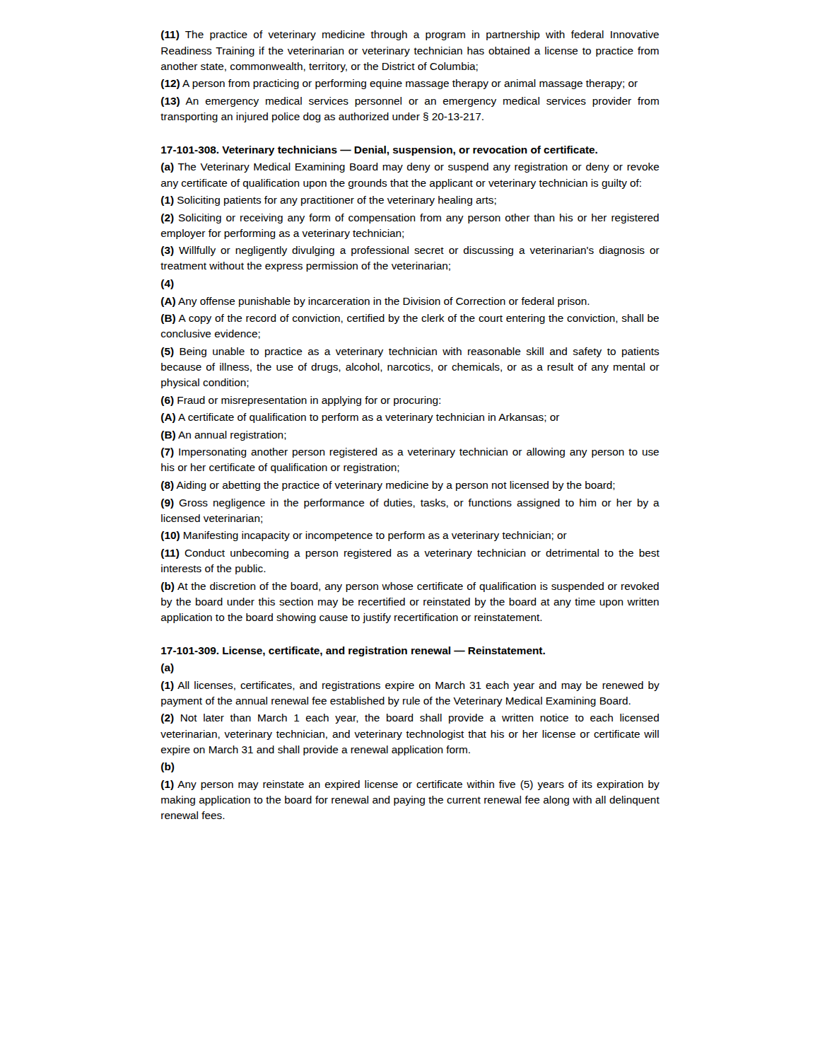(11) The practice of veterinary medicine through a program in partnership with federal Innovative Readiness Training if the veterinarian or veterinary technician has obtained a license to practice from another state, commonwealth, territory, or the District of Columbia;
(12) A person from practicing or performing equine massage therapy or animal massage therapy; or
(13) An emergency medical services personnel or an emergency medical services provider from transporting an injured police dog as authorized under § 20-13-217.
17-101-308. Veterinary technicians — Denial, suspension, or revocation of certificate.
(a) The Veterinary Medical Examining Board may deny or suspend any registration or deny or revoke any certificate of qualification upon the grounds that the applicant or veterinary technician is guilty of:
(1) Soliciting patients for any practitioner of the veterinary healing arts;
(2) Soliciting or receiving any form of compensation from any person other than his or her registered employer for performing as a veterinary technician;
(3) Willfully or negligently divulging a professional secret or discussing a veterinarian's diagnosis or treatment without the express permission of the veterinarian;
(4)
(A) Any offense punishable by incarceration in the Division of Correction or federal prison.
(B) A copy of the record of conviction, certified by the clerk of the court entering the conviction, shall be conclusive evidence;
(5) Being unable to practice as a veterinary technician with reasonable skill and safety to patients because of illness, the use of drugs, alcohol, narcotics, or chemicals, or as a result of any mental or physical condition;
(6) Fraud or misrepresentation in applying for or procuring:
(A) A certificate of qualification to perform as a veterinary technician in Arkansas; or
(B) An annual registration;
(7) Impersonating another person registered as a veterinary technician or allowing any person to use his or her certificate of qualification or registration;
(8) Aiding or abetting the practice of veterinary medicine by a person not licensed by the board;
(9) Gross negligence in the performance of duties, tasks, or functions assigned to him or her by a licensed veterinarian;
(10) Manifesting incapacity or incompetence to perform as a veterinary technician; or
(11) Conduct unbecoming a person registered as a veterinary technician or detrimental to the best interests of the public.
(b) At the discretion of the board, any person whose certificate of qualification is suspended or revoked by the board under this section may be recertified or reinstated by the board at any time upon written application to the board showing cause to justify recertification or reinstatement.
17-101-309. License, certificate, and registration renewal — Reinstatement.
(a)
(1) All licenses, certificates, and registrations expire on March 31 each year and may be renewed by payment of the annual renewal fee established by rule of the Veterinary Medical Examining Board.
(2) Not later than March 1 each year, the board shall provide a written notice to each licensed veterinarian, veterinary technician, and veterinary technologist that his or her license or certificate will expire on March 31 and shall provide a renewal application form.
(b)
(1) Any person may reinstate an expired license or certificate within five (5) years of its expiration by making application to the board for renewal and paying the current renewal fee along with all delinquent renewal fees.